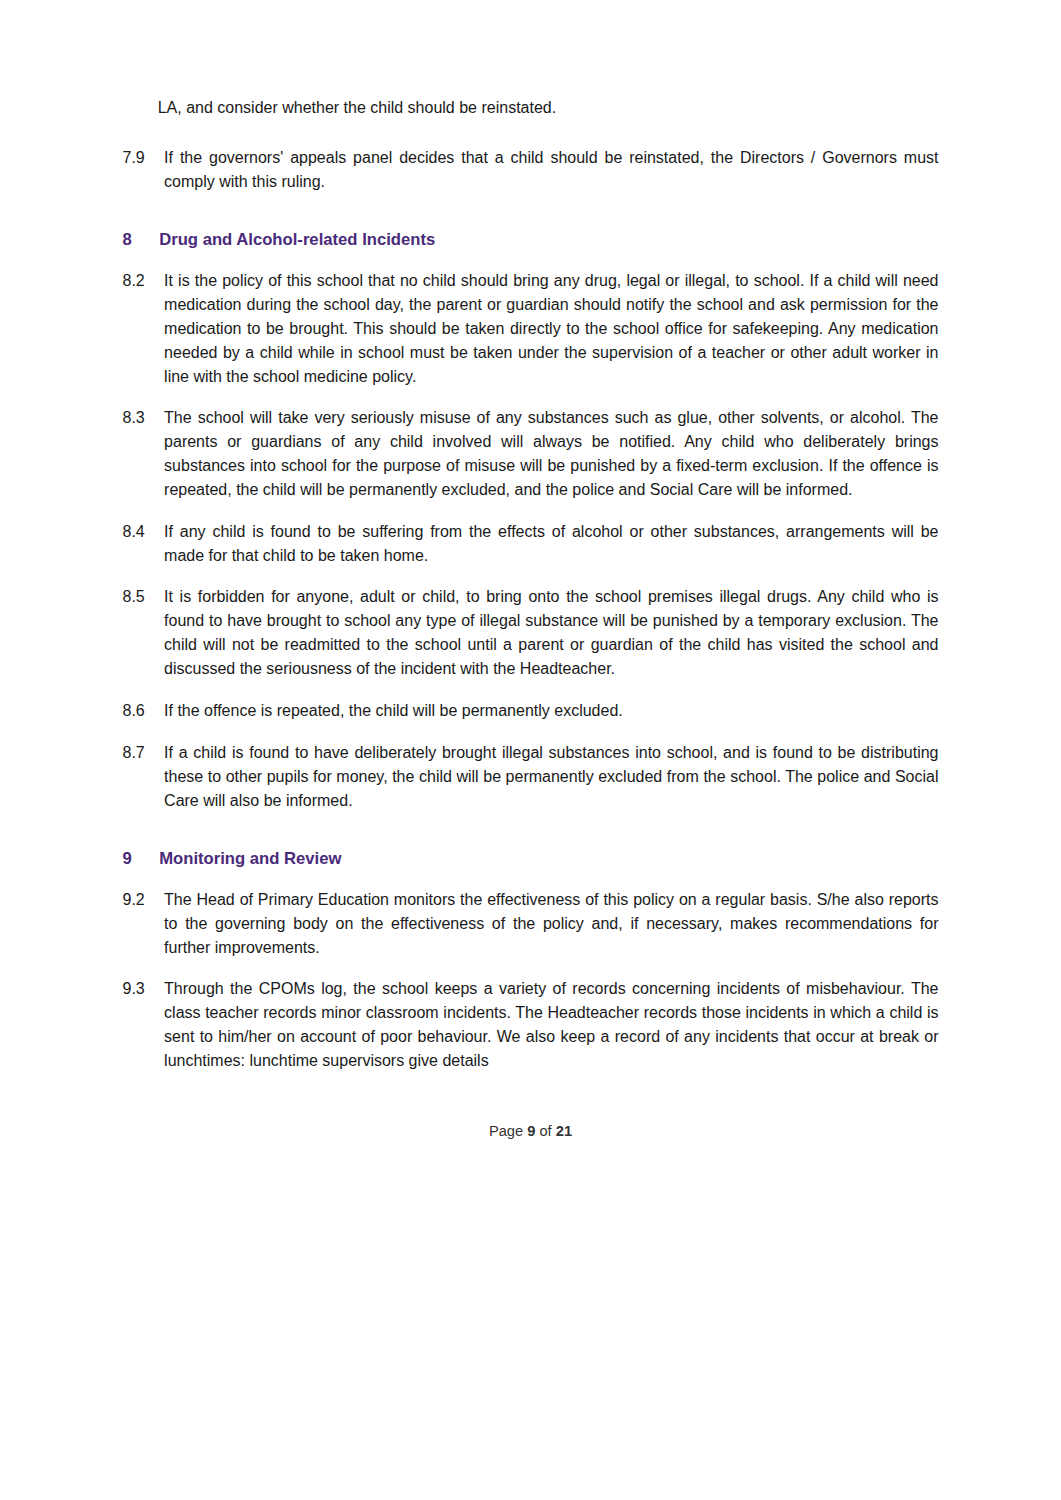LA, and consider whether the child should be reinstated.
7.9
If the governors' appeals panel decides that a child should be reinstated, the Directors / Governors must comply with this ruling.
8 Drug and Alcohol-related Incidents
8.2
It is the policy of this school that no child should bring any drug, legal or illegal, to school. If a child will need medication during the school day, the parent or guardian should notify the school and ask permission for the medication to be brought. This should be taken directly to the school office for safekeeping. Any medication needed by a child while in school must be taken under the supervision of a teacher or other adult worker in line with the school medicine policy.
8.3
The school will take very seriously misuse of any substances such as glue, other solvents, or alcohol. The parents or guardians of any child involved will always be notified. Any child who deliberately brings substances into school for the purpose of misuse will be punished by a fixed-term exclusion. If the offence is repeated, the child will be permanently excluded, and the police and Social Care will be informed.
8.4
If any child is found to be suffering from the effects of alcohol or other substances, arrangements will be made for that child to be taken home.
8.5
It is forbidden for anyone, adult or child, to bring onto the school premises illegal drugs. Any child who is found to have brought to school any type of illegal substance will be punished by a temporary exclusion. The child will not be readmitted to the school until a parent or guardian of the child has visited the school and discussed the seriousness of the incident with the Headteacher.
8.6
If the offence is repeated, the child will be permanently excluded.
8.7
If a child is found to have deliberately brought illegal substances into school, and is found to be distributing these to other pupils for money, the child will be permanently excluded from the school. The police and Social Care will also be informed.
9 Monitoring and Review
9.2
The Head of Primary Education monitors the effectiveness of this policy on a regular basis. S/he also reports to the governing body on the effectiveness of the policy and, if necessary, makes recommendations for further improvements.
9.3
Through the CPOMs log, the school keeps a variety of records concerning incidents of misbehaviour. The class teacher records minor classroom incidents. The Headteacher records those incidents in which a child is sent to him/her on account of poor behaviour. We also keep a record of any incidents that occur at break or lunchtimes: lunchtime supervisors give details
Page 9 of 21